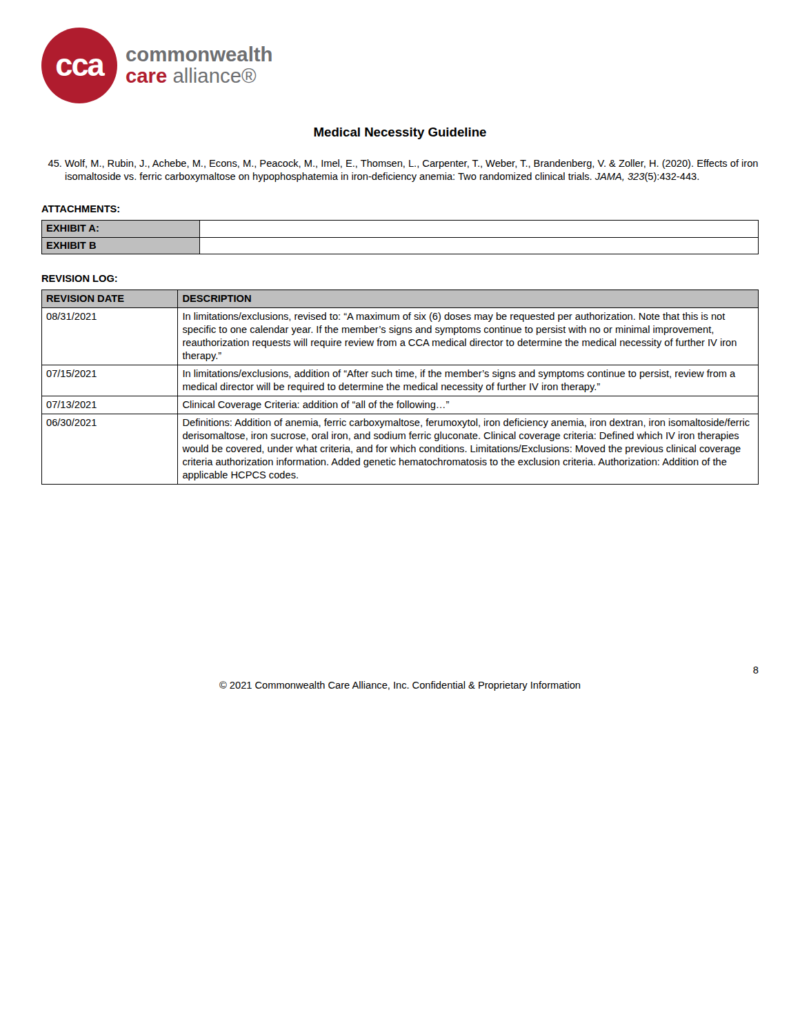cca
commonwealth
care alliance®
Medical Necessity Guideline
Wolf, M., Rubin, J., Achebe, M., Econs, M., Peacock, M., Imel, E., Thomsen, L., Carpenter, T., Weber, T., Brandenberg, V. & Zoller, H. (2020). Effects of iron isomaltoside vs. ferric carboxymaltose on hypophosphatemia in iron-deficiency anemia: Two randomized clinical trials. JAMA, 323(5):432-443.
ATTACHMENTS:
| EXHIBIT A: | |
| EXHIBIT B | |
REVISION LOG:
| REVISION DATE | DESCRIPTION |
| --- | --- |
| 08/31/2021 | In limitations/exclusions, revised to: “A maximum of six (6) doses may be requested per authorization. Note that this is not specific to one calendar year. If the member’s signs and symptoms continue to persist with no or minimal improvement, reauthorization requests will require review from a CCA medical director to determine the medical necessity of further IV iron therapy.” |
| 07/15/2021 | In limitations/exclusions, addition of “After such time, if the member’s signs and symptoms continue to persist, review from a medical director will be required to determine the medical necessity of further IV iron therapy.” |
| 07/13/2021 | Clinical Coverage Criteria: addition of “all of the following…” |
| 06/30/2021 | Definitions: Addition of anemia, ferric carboxymaltose, ferumoxytol, iron deficiency anemia, iron dextran, iron isomaltoside/ferric derisomaltose, iron sucrose, oral iron, and sodium ferric gluconate. Clinical coverage criteria: Defined which IV iron therapies would be covered, under what criteria, and for which conditions. Limitations/Exclusions: Moved the previous clinical coverage criteria authorization information. Added genetic hematochromatosis to the exclusion criteria. Authorization: Addition of the applicable HCPCS codes. |
8
© 2021 Commonwealth Care Alliance, Inc. Confidential & Proprietary Information